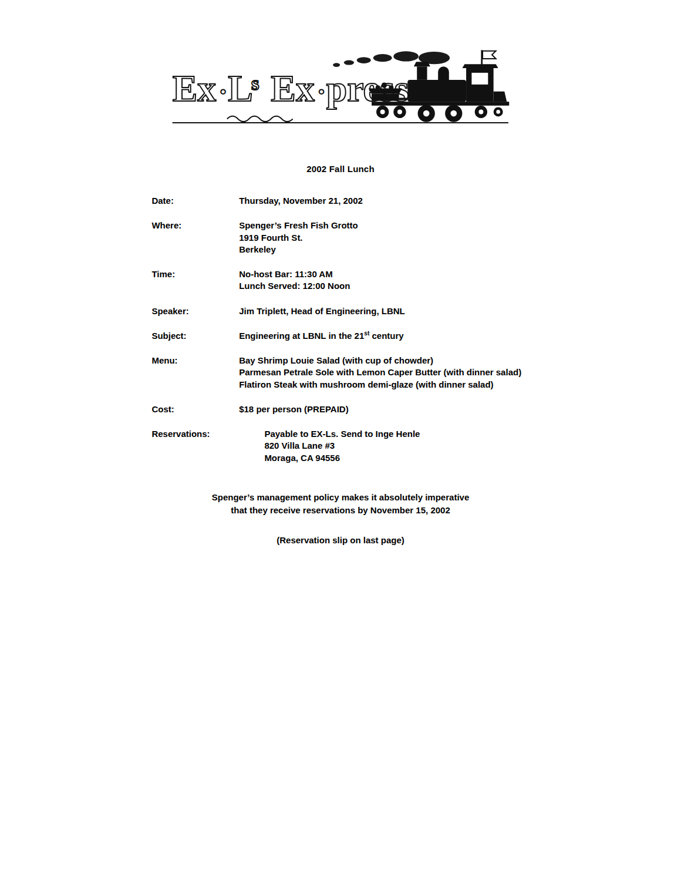Ex · L s Ex · press
2002 Fall Lunch
Date:
Thursday, November 21, 2002
Where:
Spenger’s Fresh Fish Grotto 1919 Fourth St. Berkeley
Time:
No-host Bar: 11:30 AM Lunch Served: 12:00 Noon
Speaker:
Jim Triplett, Head of Engineering, LBNL
Subject:
Engineering at LBNL in the 21st century
Menu:
Bay Shrimp Louie Salad (with cup of chowder) Parmesan Petrale Sole with Lemon Caper Butter (with dinner salad) Flatiron Steak with mushroom demi-glaze (with dinner salad)
Cost:
$18 per person (PREPAID)
Reservations:
Payable to EX-Ls. Send to Inge Henle 820 Villa Lane #3 Moraga, CA 94556
Spenger’s management policy makes it absolutely imperative
that they receive reservations by November 15, 2002
(Reservation slip on last page)